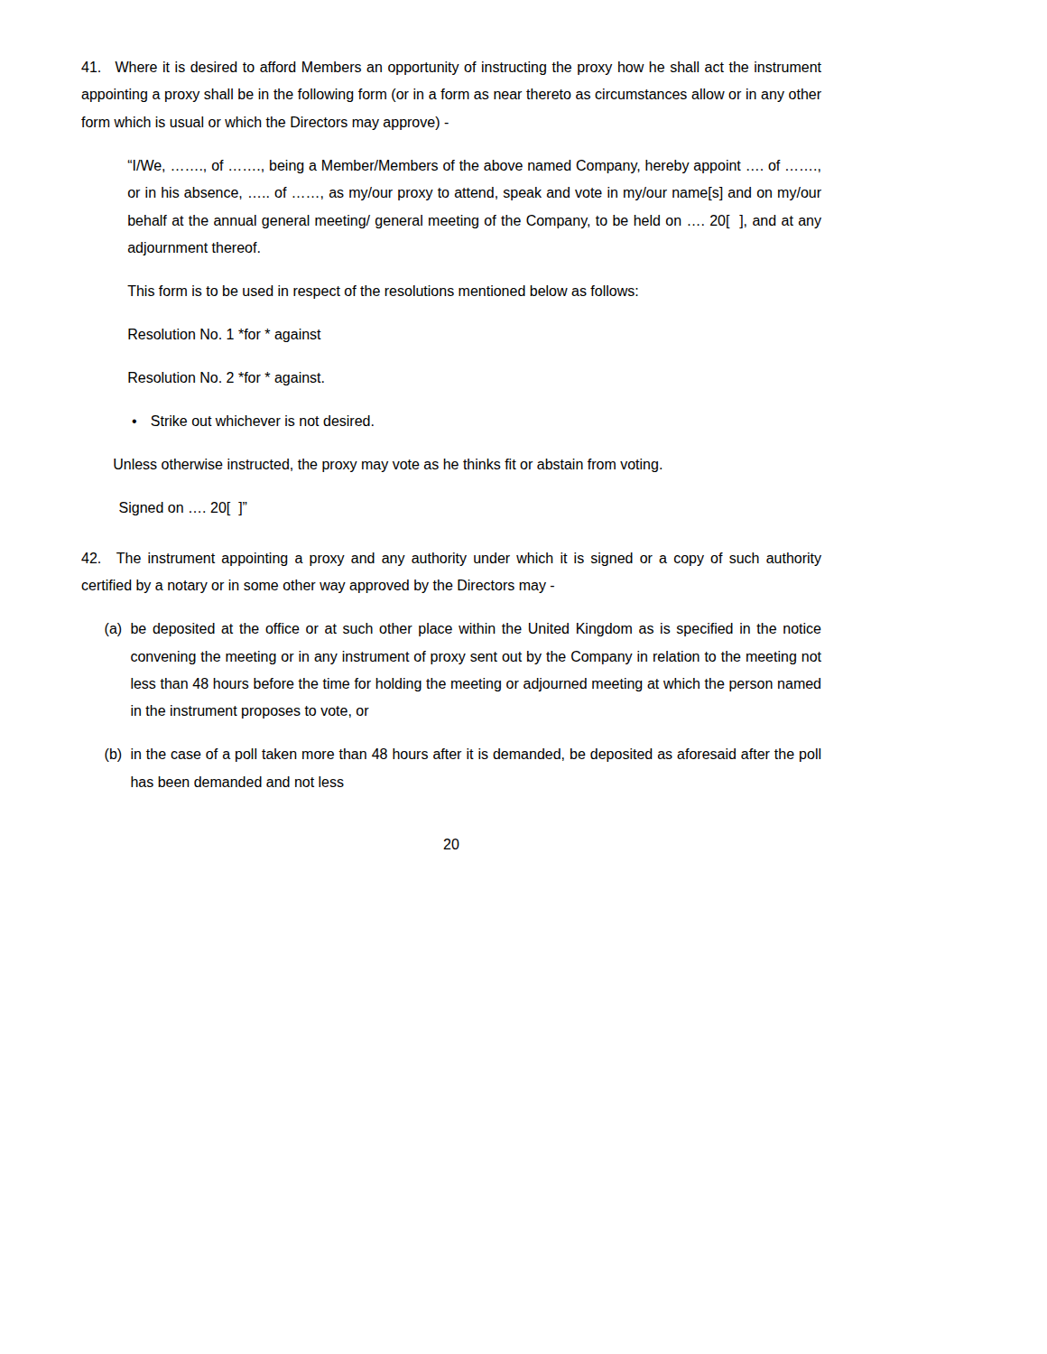41. Where it is desired to afford Members an opportunity of instructing the proxy how he shall act the instrument appointing a proxy shall be in the following form (or in a form as near thereto as circumstances allow or in any other form which is usual or which the Directors may approve) -
“I/We, ……., of ……., being a Member/Members of the above named Company, hereby appoint …. of ……., or in his absence, ….. of ……, as my/our proxy to attend, speak and vote in my/our name[s] and on my/our behalf at the annual general meeting/ general meeting of the Company, to be held on …. 20[ ], and at any adjournment thereof.
This form is to be used in respect of the resolutions mentioned below as follows:
Resolution No. 1 *for * against
Resolution No. 2 *for * against.
Strike out whichever is not desired.
Unless otherwise instructed, the proxy may vote as he thinks fit or abstain from voting.
Signed on …. 20[ ]”
42. The instrument appointing a proxy and any authority under which it is signed or a copy of such authority certified by a notary or in some other way approved by the Directors may -
(a) be deposited at the office or at such other place within the United Kingdom as is specified in the notice convening the meeting or in any instrument of proxy sent out by the Company in relation to the meeting not less than 48 hours before the time for holding the meeting or adjourned meeting at which the person named in the instrument proposes to vote, or
(b) in the case of a poll taken more than 48 hours after it is demanded, be deposited as aforesaid after the poll has been demanded and not less
20